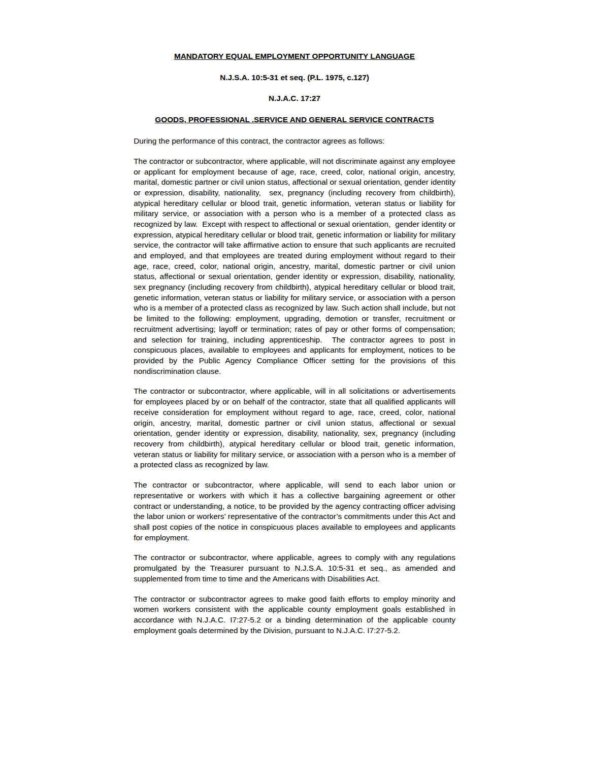MANDATORY EQUAL EMPLOYMENT OPPORTUNITY LANGUAGE
N.J.S.A. 10:5-31 et seq. (P.L. 1975, c.127)
N.J.A.C. 17:27
GOODS, PROFESSIONAL .SERVICE AND GENERAL SERVICE CONTRACTS
During the performance of this contract, the contractor agrees as follows:
The contractor or subcontractor, where applicable, will not discriminate against any employee or applicant for employment because of age, race, creed, color, national origin, ancestry, marital, domestic partner or civil union status, affectional or sexual orientation, gender identity or expression, disability, nationality, sex, pregnancy (including recovery from childbirth), atypical hereditary cellular or blood trait, genetic information, veteran status or liability for military service, or association with a person who is a member of a protected class as recognized by law. Except with respect to affectional or sexual orientation, gender identity or expression, atypical hereditary cellular or blood trait, genetic information or liability for military service, the contractor will take affirmative action to ensure that such applicants are recruited and employed, and that employees are treated during employment without regard to their age, race, creed, color, national origin, ancestry, marital, domestic partner or civil union status, affectional or sexual orientation, gender identity or expression, disability, nationality, sex pregnancy (including recovery from childbirth), atypical hereditary cellular or blood trait, genetic information, veteran status or liability for military service, or association with a person who is a member of a protected class as recognized by law. Such action shall include, but not be limited to the following: employment, upgrading, demotion or transfer, recruitment or recruitment advertising; layoff or termination; rates of pay or other forms of compensation; and selection for training, including apprenticeship. The contractor agrees to post in conspicuous places, available to employees and applicants for employment, notices to be provided by the Public Agency Compliance Officer setting for the provisions of this nondiscrimination clause.
The contractor or subcontractor, where applicable, will in all solicitations or advertisements for employees placed by or on behalf of the contractor, state that all qualified applicants will receive consideration for employment without regard to age, race, creed, color, national origin, ancestry, marital, domestic partner or civil union status, affectional or sexual orientation, gender identity or expression, disability, nationality, sex, pregnancy (including recovery from childbirth), atypical hereditary cellular or blood trait, genetic information, veteran status or liability for military service, or association with a person who is a member of a protected class as recognized by law.
The contractor or subcontractor, where applicable, will send to each labor union or representative or workers with which it has a collective bargaining agreement or other contract or understanding, a notice, to be provided by the agency contracting officer advising the labor union or workers’ representative of the contractor’s commitments under this Act and shall post copies of the notice in conspicuous places available to employees and applicants for employment.
The contractor or subcontractor, where applicable, agrees to comply with any regulations promulgated by the Treasurer pursuant to N.J.S.A. 10:5-31 et seq., as amended and supplemented from time to time and the Americans with Disabilities Act.
The contractor or subcontractor agrees to make good faith efforts to employ minority and women workers consistent with the applicable county employment goals established in accordance with N.J.A.C. I7:27-5.2 or a binding determination of the applicable county employment goals determined by the Division, pursuant to N.J.A.C. I7:27-5.2.